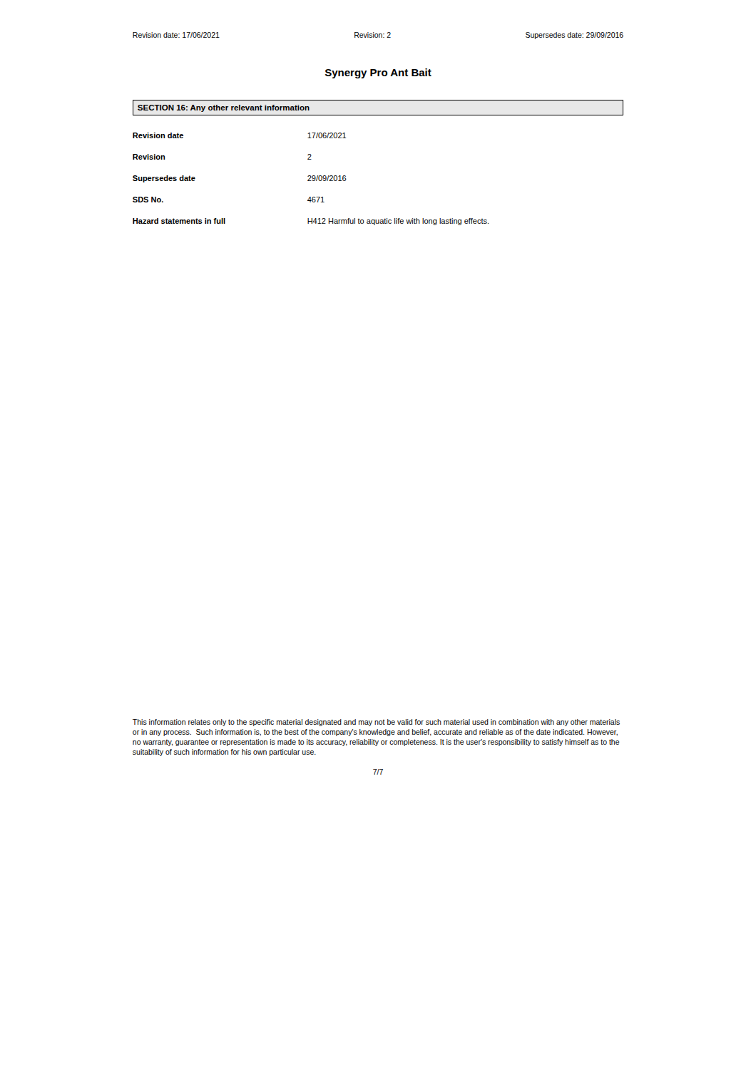Revision date: 17/06/2021 Revision: 2 Supersedes date: 29/09/2016
Synergy Pro Ant Bait
SECTION 16: Any other relevant information
| Revision date | 17/06/2021 |
| Revision | 2 |
| Supersedes date | 29/09/2016 |
| SDS No. | 4671 |
| Hazard statements in full | H412 Harmful to aquatic life with long lasting effects. |
This information relates only to the specific material designated and may not be valid for such material used in combination with any other materials or in any process. Such information is, to the best of the company's knowledge and belief, accurate and reliable as of the date indicated. However, no warranty, guarantee or representation is made to its accuracy, reliability or completeness. It is the user's responsibility to satisfy himself as to the suitability of such information for his own particular use.
7/7